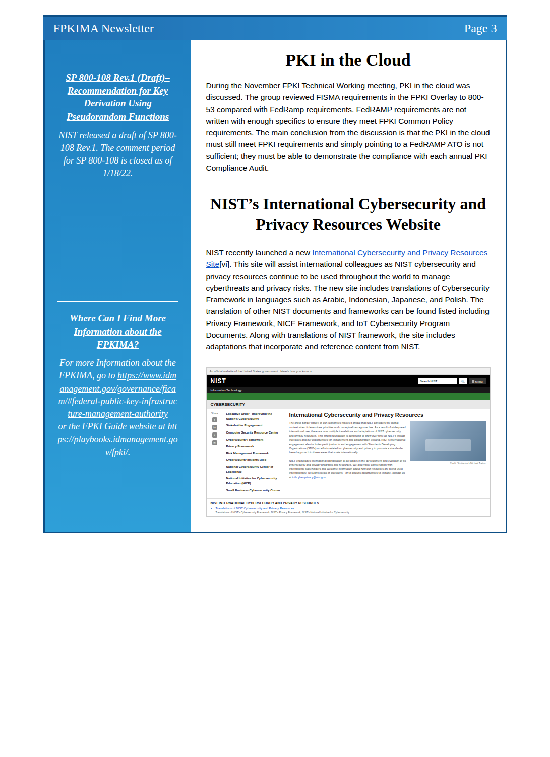FPKIMA Newsletter
Page 3
SP 800-108 Rev.1 (Draft)– Recommendation for Key Derivation Using Pseudorandom Functions
NIST released a draft of SP 800-108 Rev.1. The comment period for SP 800-108 is closed as of 1/18/22.
Where Can I Find More Information about the FPKIMA?
For more Information about the FPKIMA, go to https://www.idmanagement.gov/governance/ficam/#federal-public-key-infrastructure-management-authority
or the FPKI Guide website at https://playbooks.idmanagement.gov/fpki/.
PKI in the Cloud
During the November FPKI Technical Working meeting, PKI in the cloud was discussed. The group reviewed FISMA requirements in the FPKI Overlay to 800-53 compared with FedRamp requirements. FedRAMP requirements are not written with enough specifics to ensure they meet FPKI Common Policy requirements. The main conclusion from the discussion is that the PKI in the cloud must still meet FPKI requirements and simply pointing to a FedRAMP ATO is not sufficient; they must be able to demonstrate the compliance with each annual PKI Compliance Audit.
NIST’s International Cybersecurity and Privacy Resources Website
NIST recently launched a new International Cybersecurity and Privacy Resources Site[vi]. This site will assist international colleagues as NIST cybersecurity and privacy resources continue to be used throughout the world to manage cyberthreats and privacy risks. The new site includes translations of Cybersecurity Framework in languages such as Arabic, Indonesian, Japanese, and Polish. The translation of other NIST documents and frameworks can be found listed including Privacy Framework, NICE Framework, and IoT Cybersecurity Program Documents. Along with translations of NIST framework, the site includes adaptations that incorporate and reference content from NIST.
An official website of the United States government Here's how you know ▾
NIST
🔍 ☰ Menu
Information Technology
CYBERSECURITY
Share f in t ✉
Executive Order - Improving the Nation's Cybersecurity
Stakeholder Engagement
Computer Security Resource Center
Cybersecurity Framework
Privacy Framework
Risk Management Framework
Cybersecurity Insights Blog
National Cybersecurity Center of Excellence
National Initiative for Cybersecurity Education (NICE)
Small Business Cybersecurity Corner
International Cybersecurity and Privacy Resources
The cross-border nature of our economies makes it critical that NIST considers the global context when it determines priorities and conceptualizes approaches. As a result of widespread international use, there are now multiple translations and adaptations of NIST cybersecurity and privacy resources. This strong foundation is continuing to grow over time as NIST's impact increases and our opportunities for engagement and collaboration expand. NIST's international engagement also includes participation in and engagement with Standards Developing Organizations (SDOs) on efforts related to cybersecurity and privacy to promote a standards-based approach to these areas that scale internationally.
NIST encourages international participation at all stages in the development and evolution of its cybersecurity and privacy programs and resources. We also value conversation with international stakeholders and welcome information about how our resources are being used internationally. To submit ideas or questions—or to discuss opportunities to engage, contact us at intl-cyber-privacy@nist.gov.
Credit: Shutterstock/Michael Traitov
NIST INTERNATIONAL CYBERSECURITY AND PRIVACY RESOURCES
Translations of NIST Cybersecurity and Privacy Resources
Translations of NIST's Cybersecurity Framework, NIST's Privacy Framework, NIST's National Initiative for Cybersecurity